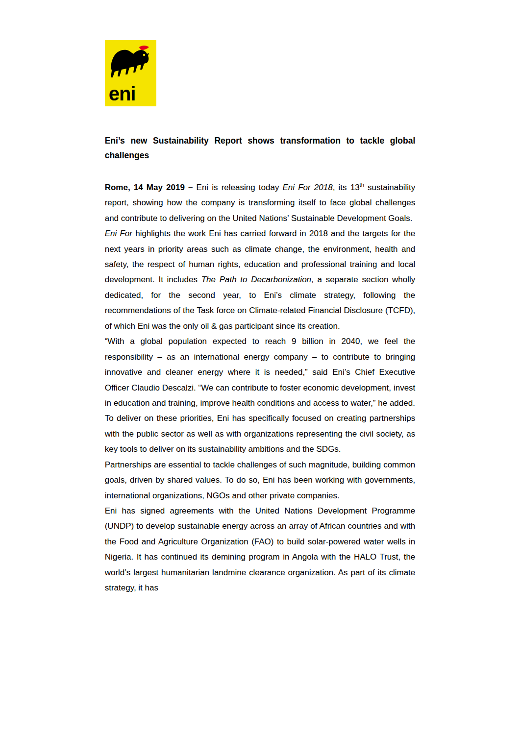eni
Eni’s new Sustainability Report shows transformation to tackle global challenges
Rome, 14 May 2019 – Eni is releasing today Eni For 2018, its 13th sustainability report, showing how the company is transforming itself to face global challenges and contribute to delivering on the United Nations’ Sustainable Development Goals.
Eni For highlights the work Eni has carried forward in 2018 and the targets for the next years in priority areas such as climate change, the environment, health and safety, the respect of human rights, education and professional training and local development. It includes The Path to Decarbonization, a separate section wholly dedicated, for the second year, to Eni’s climate strategy, following the recommendations of the Task force on Climate-related Financial Disclosure (TCFD), of which Eni was the only oil & gas participant since its creation.
“With a global population expected to reach 9 billion in 2040, we feel the responsibility – as an international energy company – to contribute to bringing innovative and cleaner energy where it is needed,” said Eni’s Chief Executive Officer Claudio Descalzi. “We can contribute to foster economic development, invest in education and training, improve health conditions and access to water,” he added.
To deliver on these priorities, Eni has specifically focused on creating partnerships with the public sector as well as with organizations representing the civil society, as key tools to deliver on its sustainability ambitions and the SDGs.
Partnerships are essential to tackle challenges of such magnitude, building common goals, driven by shared values. To do so, Eni has been working with governments, international organizations, NGOs and other private companies.
Eni has signed agreements with the United Nations Development Programme (UNDP) to develop sustainable energy across an array of African countries and with the Food and Agriculture Organization (FAO) to build solar-powered water wells in Nigeria. It has continued its demining program in Angola with the HALO Trust, the world’s largest humanitarian landmine clearance organization. As part of its climate strategy, it has